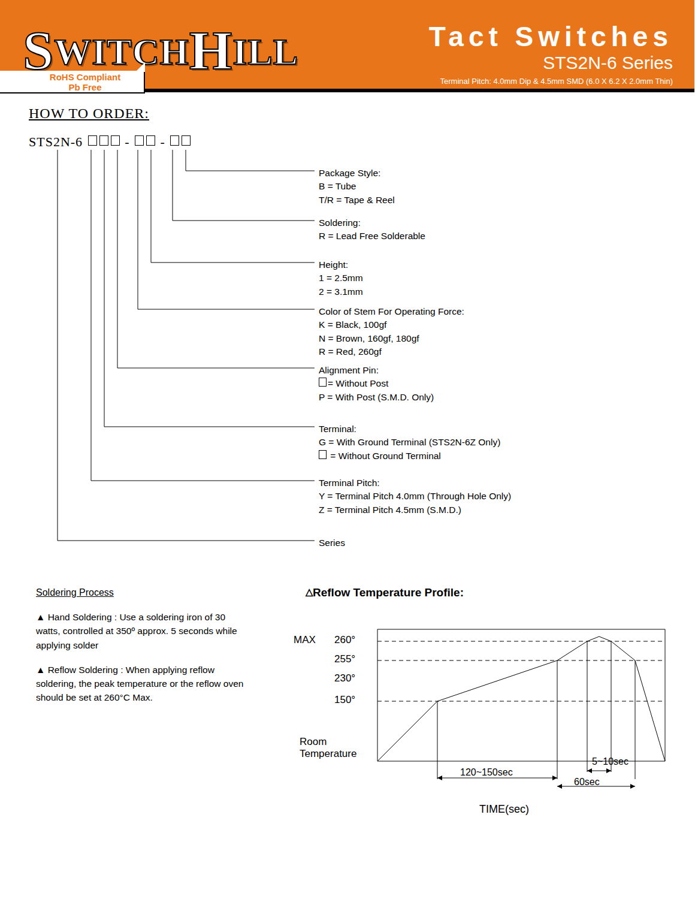SWITCHHILL
RoHS Compliant
Pb Free
Tact Switches
STS2N-6 Series
Terminal Pitch: 4.0mm Dip & 4.5mm SMD (6.0 X 6.2 X 2.0mm Thin)
HOW TO ORDER:
STS2N-6 - -
Package Style:
B = Tube
T/R = Tape & Reel
Soldering:
R = Lead Free Solderable
Height:
1 = 2.5mm
2 = 3.1mm
Color of Stem For Operating Force:
K = Black, 100gf
N = Brown, 160gf, 180gf
R = Red, 260gf
Alignment Pin:
= Without Post
P = With Post (S.M.D. Only)
Terminal:
G = With Ground Terminal (STS2N-6Z Only)
= Without Ground Terminal
Terminal Pitch:
Y = Terminal Pitch 4.0mm (Through Hole Only)
Z = Terminal Pitch 4.5mm (S.M.D.)
Series
Soldering Process
▲ Hand Soldering : Use a soldering iron of 30 watts, controlled at 350º approx. 5 seconds while applying solder
▲ Reflow Soldering : When applying reflow soldering, the peak temperature or the reflow oven should be set at 260°C Max.
△Reflow Temperature Profile:
MAX
260°
255°
230°
150°
Room
Temperature
120~150sec
60sec
5~10sec
TIME(sec)